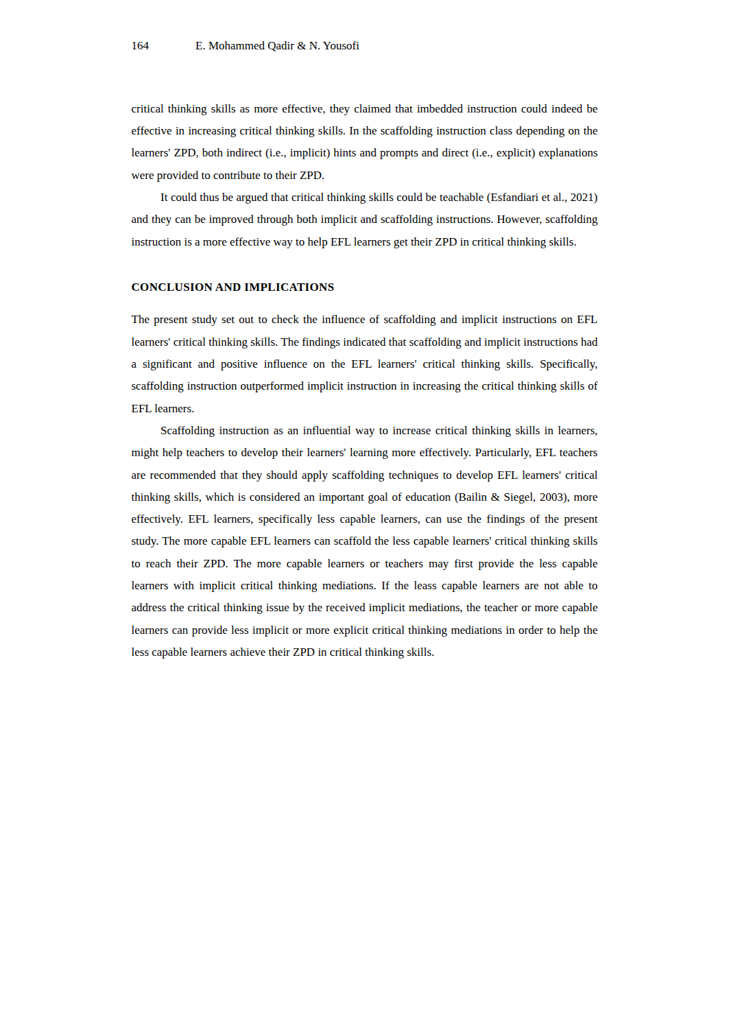164 E. Mohammed Qadir & N. Yousofi
critical thinking skills as more effective, they claimed that imbedded instruction could indeed be effective in increasing critical thinking skills. In the scaffolding instruction class depending on the learners' ZPD, both indirect (i.e., implicit) hints and prompts and direct (i.e., explicit) explanations were provided to contribute to their ZPD.
It could thus be argued that critical thinking skills could be teachable (Esfandiari et al., 2021) and they can be improved through both implicit and scaffolding instructions. However, scaffolding instruction is a more effective way to help EFL learners get their ZPD in critical thinking skills.
CONCLUSION AND IMPLICATIONS
The present study set out to check the influence of scaffolding and implicit instructions on EFL learners' critical thinking skills. The findings indicated that scaffolding and implicit instructions had a significant and positive influence on the EFL learners' critical thinking skills. Specifically, scaffolding instruction outperformed implicit instruction in increasing the critical thinking skills of EFL learners.
Scaffolding instruction as an influential way to increase critical thinking skills in learners, might help teachers to develop their learners' learning more effectively. Particularly, EFL teachers are recommended that they should apply scaffolding techniques to develop EFL learners' critical thinking skills, which is considered an important goal of education (Bailin & Siegel, 2003), more effectively. EFL learners, specifically less capable learners, can use the findings of the present study. The more capable EFL learners can scaffold the less capable learners' critical thinking skills to reach their ZPD. The more capable learners or teachers may first provide the less capable learners with implicit critical thinking mediations. If the leass capable learners are not able to address the critical thinking issue by the received implicit mediations, the teacher or more capable learners can provide less implicit or more explicit critical thinking mediations in order to help the less capable learners achieve their ZPD in critical thinking skills.